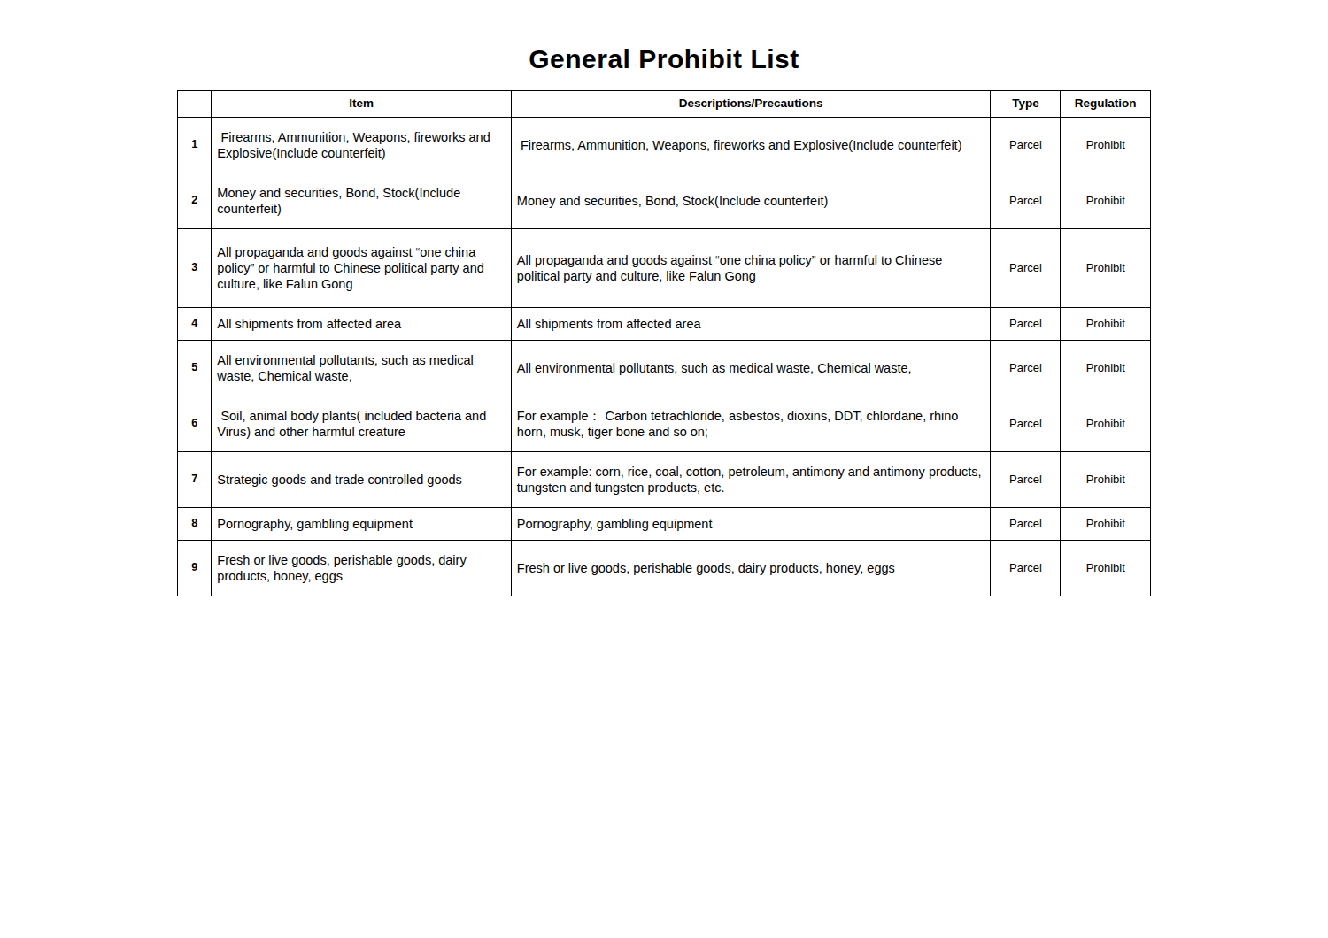General Prohibit List
| | Item | Descriptions/Precautions | Type | Regulation |
| --- | --- | --- | --- | --- |
| 1 | Firearms, Ammunition, Weapons, fireworks and Explosive(Include counterfeit) | Firearms, Ammunition, Weapons, fireworks and Explosive(Include counterfeit) | Parcel | Prohibit |
| 2 | Money and securities, Bond, Stock(Include counterfeit) | Money and securities, Bond, Stock(Include counterfeit) | Parcel | Prohibit |
| 3 | All propaganda and goods against “one china policy” or harmful to Chinese political party and culture, like Falun Gong | All propaganda and goods against “one china policy” or harmful to Chinese political party and culture, like Falun Gong | Parcel | Prohibit |
| 4 | All shipments from affected area | All shipments from affected area | Parcel | Prohibit |
| 5 | All environmental pollutants, such as medical waste, Chemical waste, | All environmental pollutants, such as medical waste, Chemical waste, | Parcel | Prohibit |
| 6 | Soil, animal body plants( included bacteria and Virus) and other harmful creature | For example： Carbon tetrachloride, asbestos, dioxins, DDT, chlordane, rhino horn, musk, tiger bone and so on; | Parcel | Prohibit |
| 7 | Strategic goods and trade controlled goods | For example: corn, rice, coal, cotton, petroleum, antimony and antimony products, tungsten and tungsten products, etc. | Parcel | Prohibit |
| 8 | Pornography, gambling equipment | Pornography, gambling equipment | Parcel | Prohibit |
| 9 | Fresh or live goods, perishable goods, dairy products, honey, eggs | Fresh or live goods, perishable goods, dairy products, honey, eggs | Parcel | Prohibit |